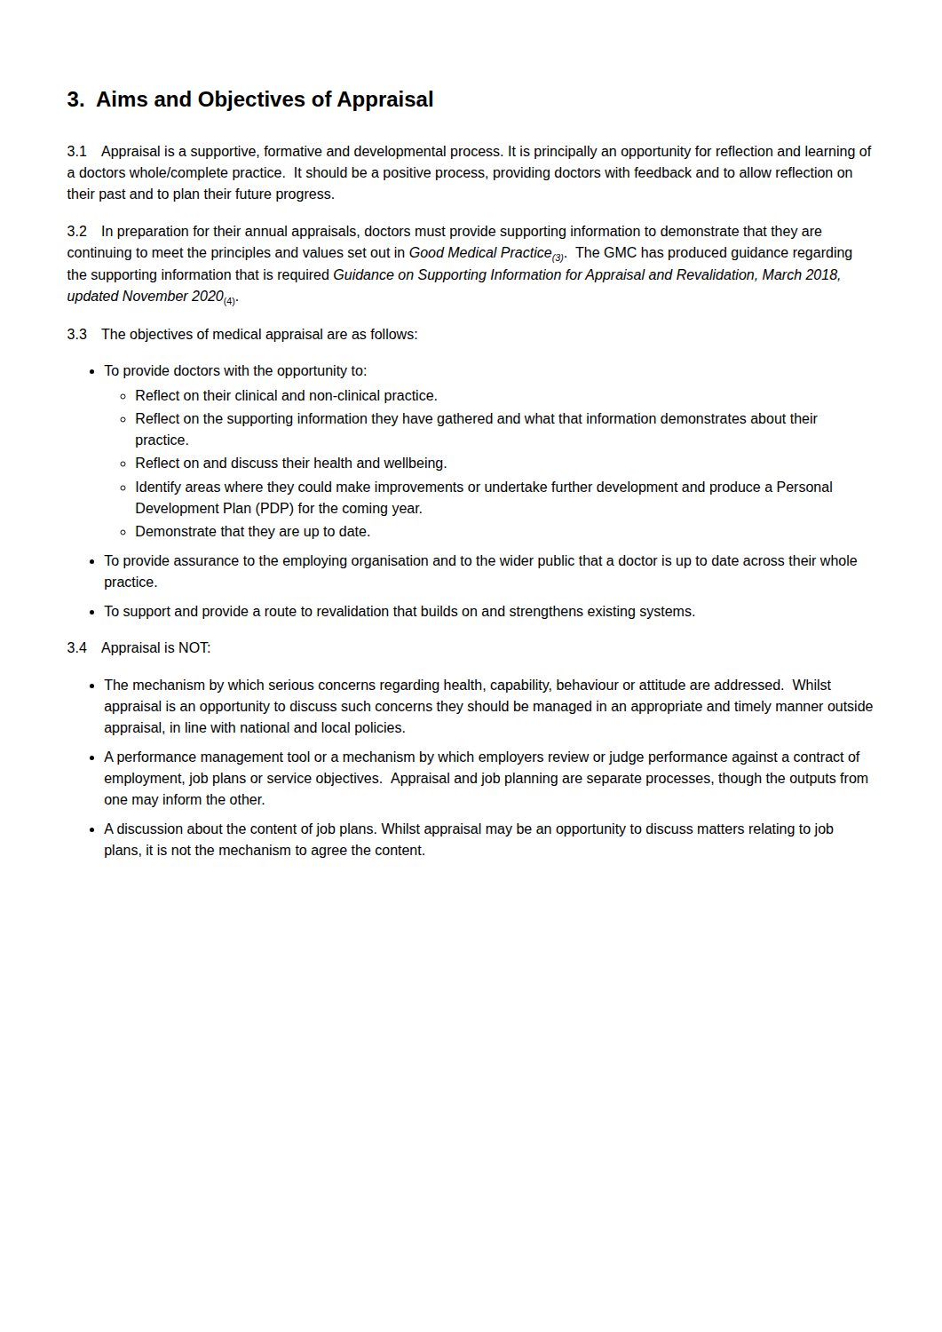3. Aims and Objectives of Appraisal
3.1 Appraisal is a supportive, formative and developmental process. It is principally an opportunity for reflection and learning of a doctors whole/complete practice. It should be a positive process, providing doctors with feedback and to allow reflection on their past and to plan their future progress.
3.2 In preparation for their annual appraisals, doctors must provide supporting information to demonstrate that they are continuing to meet the principles and values set out in Good Medical Practice(3). The GMC has produced guidance regarding the supporting information that is required Guidance on Supporting Information for Appraisal and Revalidation, March 2018, updated November 2020(4).
3.3 The objectives of medical appraisal are as follows:
To provide doctors with the opportunity to:
Reflect on their clinical and non-clinical practice.
Reflect on the supporting information they have gathered and what that information demonstrates about their practice.
Reflect on and discuss their health and wellbeing.
Identify areas where they could make improvements or undertake further development and produce a Personal Development Plan (PDP) for the coming year.
Demonstrate that they are up to date.
To provide assurance to the employing organisation and to the wider public that a doctor is up to date across their whole practice.
To support and provide a route to revalidation that builds on and strengthens existing systems.
3.4 Appraisal is NOT:
The mechanism by which serious concerns regarding health, capability, behaviour or attitude are addressed. Whilst appraisal is an opportunity to discuss such concerns they should be managed in an appropriate and timely manner outside appraisal, in line with national and local policies.
A performance management tool or a mechanism by which employers review or judge performance against a contract of employment, job plans or service objectives. Appraisal and job planning are separate processes, though the outputs from one may inform the other.
A discussion about the content of job plans. Whilst appraisal may be an opportunity to discuss matters relating to job plans, it is not the mechanism to agree the content.